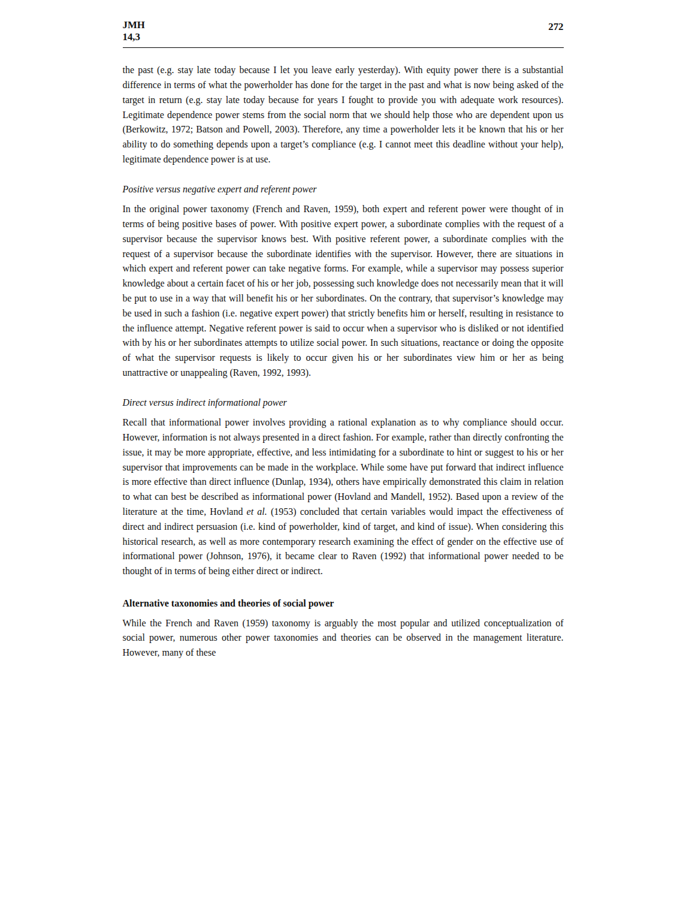JMH
14,3
272
the past (e.g. stay late today because I let you leave early yesterday). With equity power there is a substantial difference in terms of what the powerholder has done for the target in the past and what is now being asked of the target in return (e.g. stay late today because for years I fought to provide you with adequate work resources). Legitimate dependence power stems from the social norm that we should help those who are dependent upon us (Berkowitz, 1972; Batson and Powell, 2003). Therefore, any time a powerholder lets it be known that his or her ability to do something depends upon a target’s compliance (e.g. I cannot meet this deadline without your help), legitimate dependence power is at use.
Positive versus negative expert and referent power
In the original power taxonomy (French and Raven, 1959), both expert and referent power were thought of in terms of being positive bases of power. With positive expert power, a subordinate complies with the request of a supervisor because the supervisor knows best. With positive referent power, a subordinate complies with the request of a supervisor because the subordinate identifies with the supervisor. However, there are situations in which expert and referent power can take negative forms. For example, while a supervisor may possess superior knowledge about a certain facet of his or her job, possessing such knowledge does not necessarily mean that it will be put to use in a way that will benefit his or her subordinates. On the contrary, that supervisor’s knowledge may be used in such a fashion (i.e. negative expert power) that strictly benefits him or herself, resulting in resistance to the influence attempt. Negative referent power is said to occur when a supervisor who is disliked or not identified with by his or her subordinates attempts to utilize social power. In such situations, reactance or doing the opposite of what the supervisor requests is likely to occur given his or her subordinates view him or her as being unattractive or unappealing (Raven, 1992, 1993).
Direct versus indirect informational power
Recall that informational power involves providing a rational explanation as to why compliance should occur. However, information is not always presented in a direct fashion. For example, rather than directly confronting the issue, it may be more appropriate, effective, and less intimidating for a subordinate to hint or suggest to his or her supervisor that improvements can be made in the workplace. While some have put forward that indirect influence is more effective than direct influence (Dunlap, 1934), others have empirically demonstrated this claim in relation to what can best be described as informational power (Hovland and Mandell, 1952). Based upon a review of the literature at the time, Hovland et al. (1953) concluded that certain variables would impact the effectiveness of direct and indirect persuasion (i.e. kind of powerholder, kind of target, and kind of issue). When considering this historical research, as well as more contemporary research examining the effect of gender on the effective use of informational power (Johnson, 1976), it became clear to Raven (1992) that informational power needed to be thought of in terms of being either direct or indirect.
Alternative taxonomies and theories of social power
While the French and Raven (1959) taxonomy is arguably the most popular and utilized conceptualization of social power, numerous other power taxonomies and theories can be observed in the management literature. However, many of these